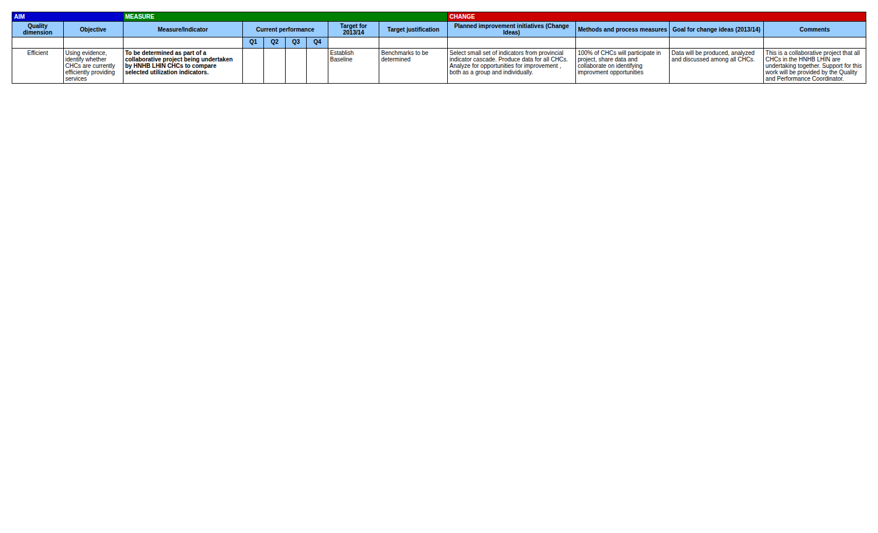| AIM | MEASURE | CHANGE |
| Quality dimension | Objective | Measure/Indicator | Current performance | Target for 2013/14 | Target justification | Planned improvement initiatives (Change Ideas) | Methods and process measures | Goal for change ideas (2013/14) | Comments |
| | | | Q1 | Q2 | Q3 | Q4 | | | | | | |
| Efficient | Using evidence, identify whether CHCs are currently efficiently providing services | To be determined as part of a collaborative project being undertaken by HNHB LHIN CHCs to compare selected utilization indicators. | | | | | Establish Baseline | Benchmarks to be determined | Select small set of indicators from provincial indicator cascade. Produce data for all CHCs. Analyze for opportunities for improvement , both as a group and individually. | 100% of CHCs will participate in project, share data and collaborate on identifying improvment opportunities | Data will be produced, analyzed and discussed among all CHCs. | This is a collaborative project that all CHCs in the HNHB LHIN are undertaking together. Support for this work will be provided by the Quality and Performance Coordinator. |